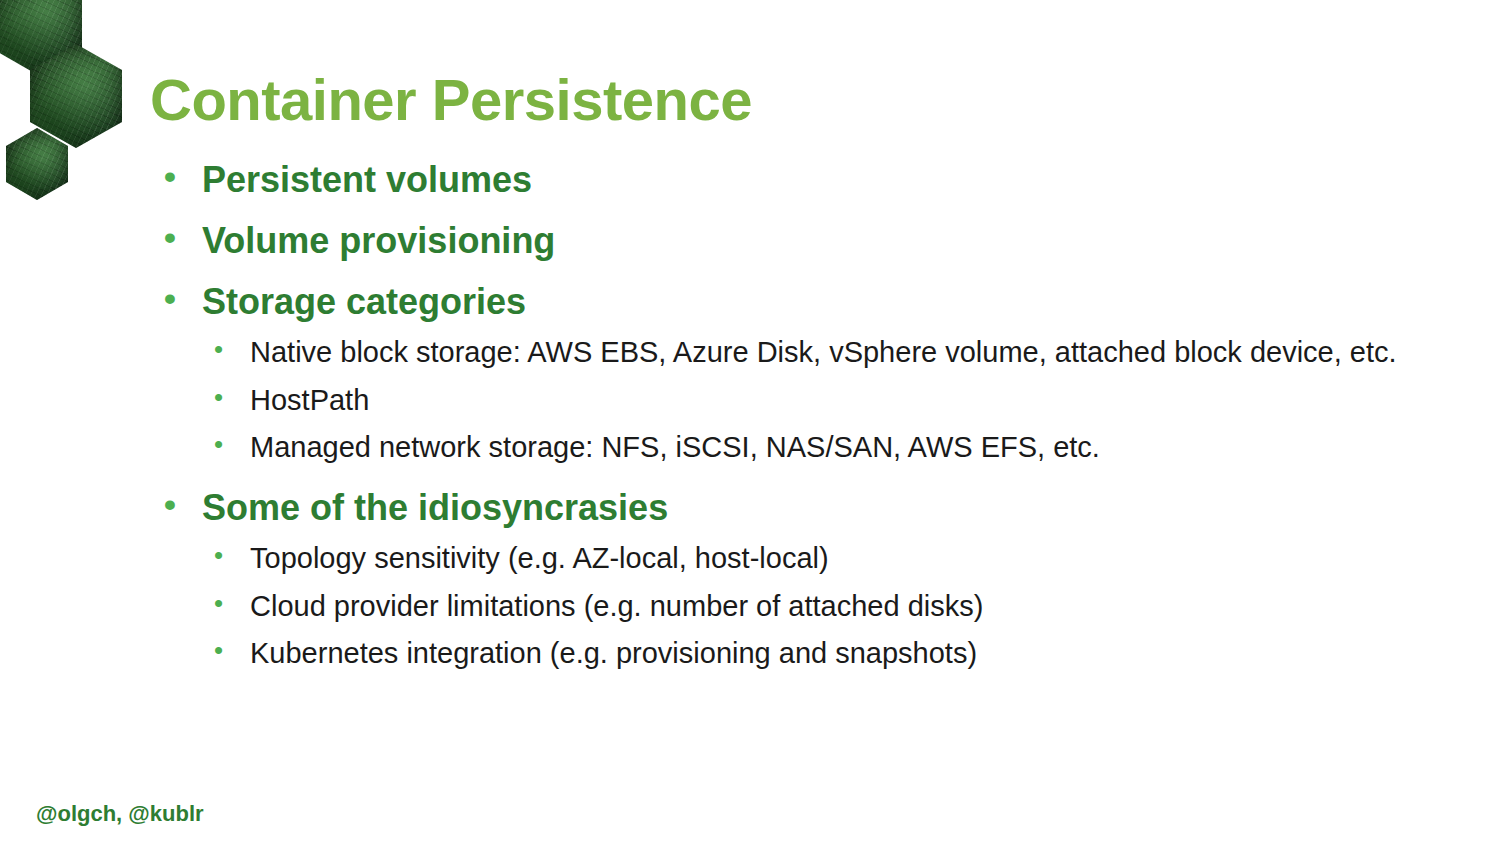Container Persistence
Persistent volumes
Volume provisioning
Storage categories
Native block storage: AWS EBS, Azure Disk, vSphere volume, attached block device, etc.
HostPath
Managed network storage: NFS, iSCSI, NAS/SAN, AWS EFS, etc.
Some of the idiosyncrasies
Topology sensitivity (e.g. AZ-local, host-local)
Cloud provider limitations (e.g. number of attached disks)
Kubernetes integration (e.g. provisioning and snapshots)
@olgch, @kublr